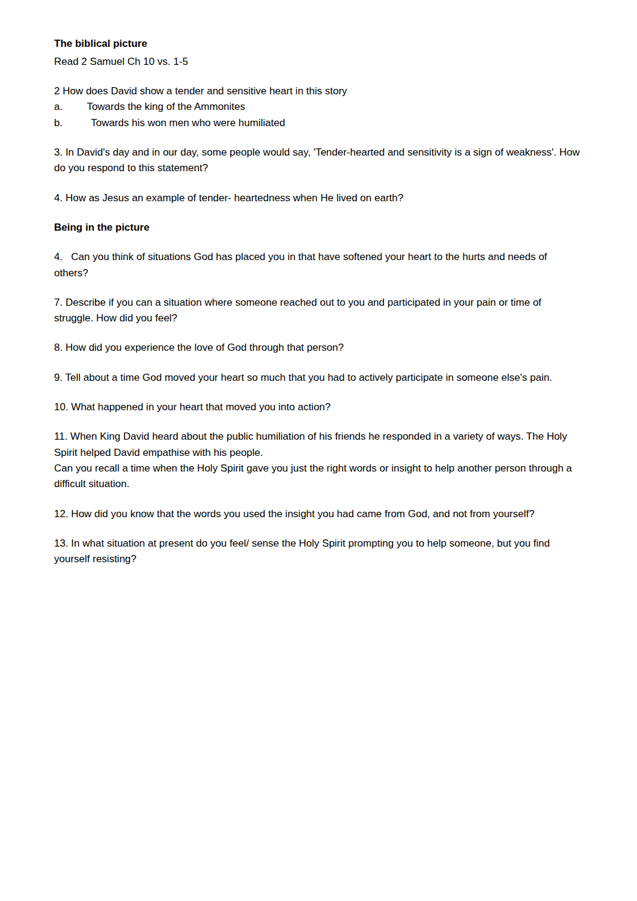The biblical picture
Read 2 Samuel Ch 10 vs. 1-5
2 How does David show a tender and sensitive heart in this story
a. Towards the king of the Ammonites
b. Towards his won men who were humiliated
3. In David's day and in our day, some people would say, 'Tender-hearted and sensitivity is a sign of weakness'. How do you respond to this statement?
4. How as Jesus an example of tender- heartedness when He lived on earth?
Being in the picture
4. Can you think of situations God has placed you in that have softened your heart to the hurts and needs of others?
7. Describe if you can a situation where someone reached out to you and participated in your pain or time of struggle. How did you feel?
8. How did you experience the love of God through that person?
9. Tell about a time God moved your heart so much that you had to actively participate in someone else's pain.
10. What happened in your heart that moved you into action?
11. When King David heard about the public humiliation of his friends he responded in a variety of ways. The Holy Spirit helped David empathise with his people.
Can you recall a time when the Holy Spirit gave you just the right words or insight to help another person through a difficult situation.
12. How did you know that the words you used the insight you had came from God, and not from yourself?
13. In what situation at present do you feel/ sense the Holy Spirit prompting you to help someone, but you find yourself resisting?